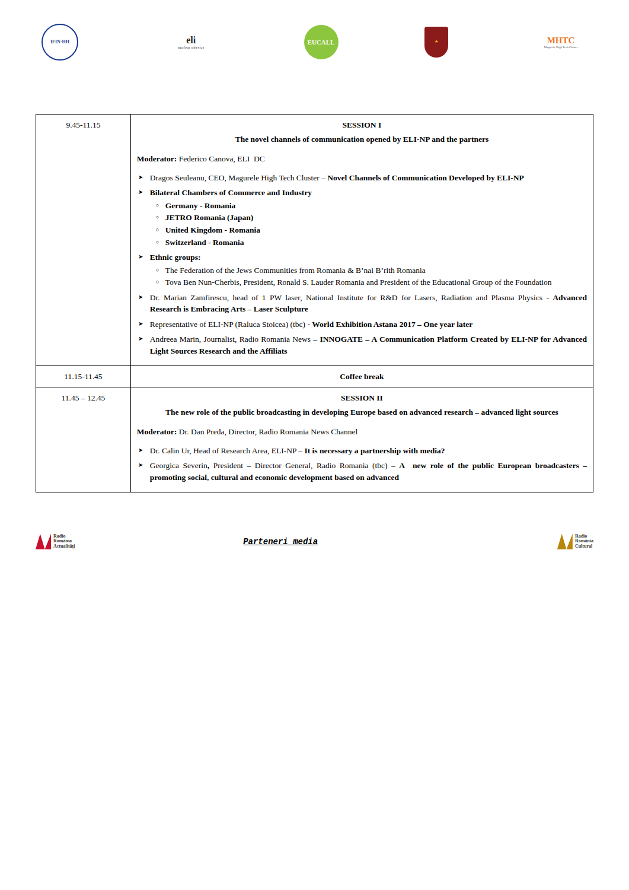IFIN-HH
elinuclear physics
EUCALL
★
MHTCMagurele High Tech Cluster
| 9.45-11.15 | SESSION I The novel channels of communication opened by ELI-NP and the partners Moderator: Federico Canova, ELI DC Dragos Seuleanu, CEO, Magurele High Tech Cluster – Novel Channels of Communication Developed by ELI-NP Bilateral Chambers of Commerce and Industry Germany - Romania JETRO Romania (Japan) United Kingdom - Romania Switzerland - Romania Ethnic groups: The Federation of the Jews Communities from Romania & B’nai B’rith Romania Tova Ben Nun-Cherbis, President, Ronald S. Lauder Romania and President of the Educational Group of the Foundation Dr. Marian Zamfirescu, head of 1 PW laser, National Institute for R&D for Lasers, Radiation and Plasma Physics - Advanced Research is Embracing Arts – Laser Sculpture Representative of ELI-NP (Raluca Stoicea) (tbc) - World Exhibition Astana 2017 – One year later Andreea Marin, Journalist, Radio Romania News – INNOGATE – A Communication Platform Created by ELI-NP for Advanced Light Sources Research and the Affiliats |
| 11.15-11.45 | Coffee break |
| 11.45 – 12.45 | SESSION II The new role of the public broadcasting in developing Europe based on advanced research – advanced light sources Moderator: Dr. Dan Preda, Director, Radio Romania News Channel Dr. Calin Ur, Head of Research Area, ELI-NP – It is necessary a partnership with media? Georgica Severin , President – Director General, Radio Romania (tbc) – A new role of the public European broadcasters – promoting social, cultural and economic development based on advanced |
Radio
România
Actualități
Parteneri media
Radio
România
Cultural